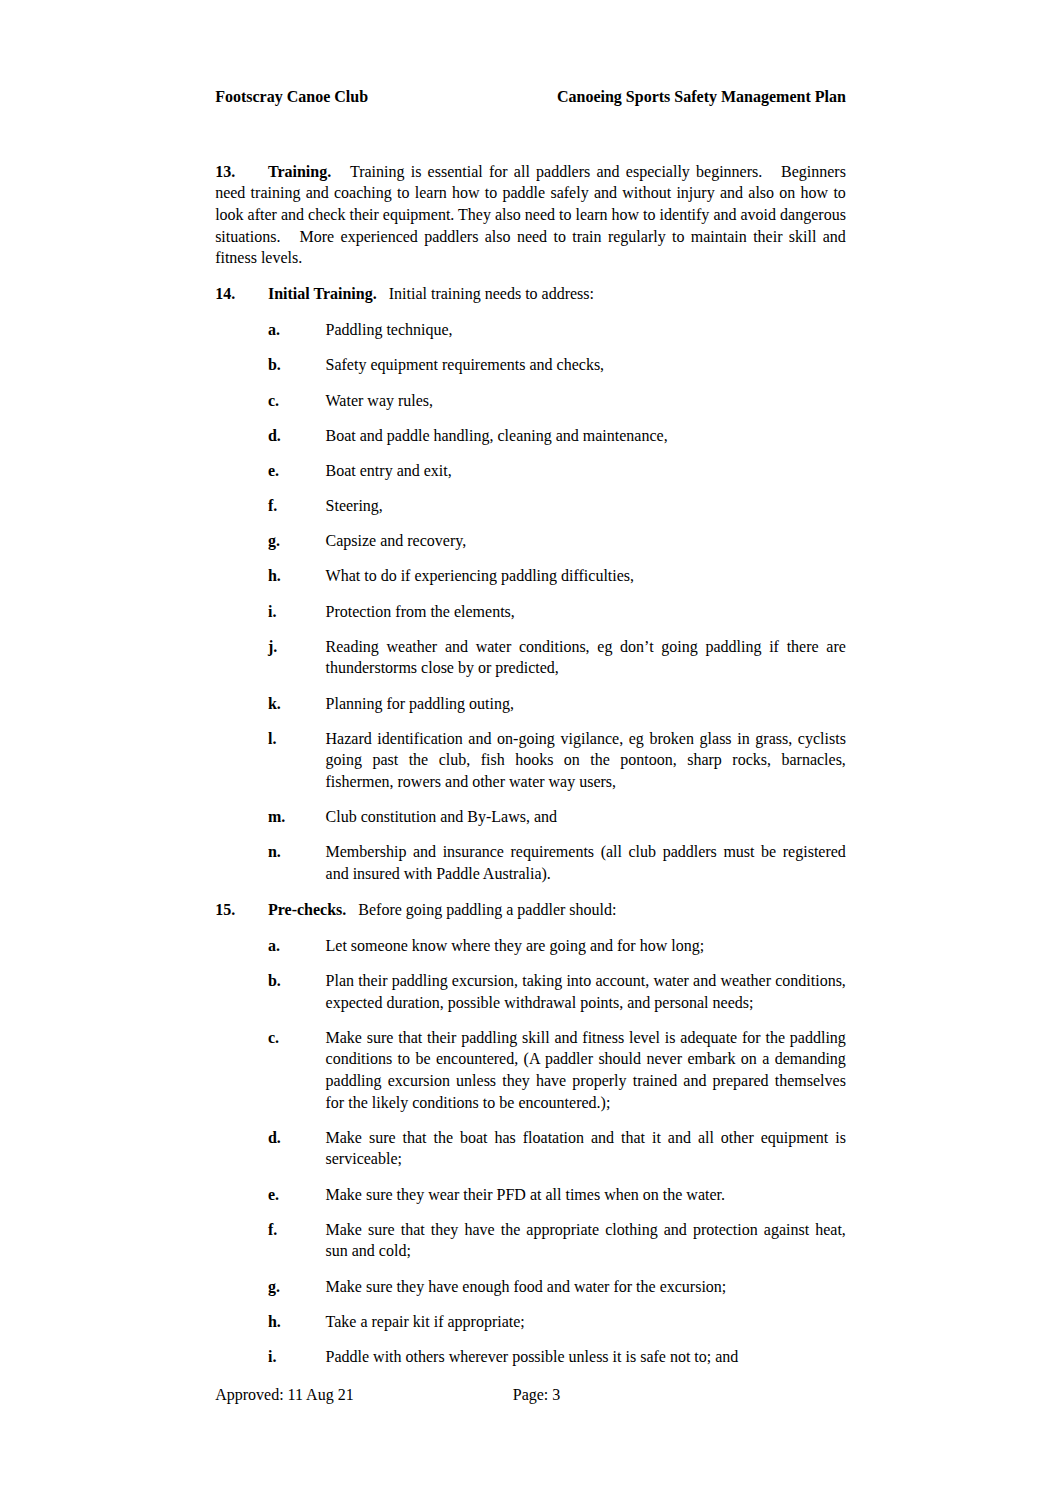Footscray Canoe Club
Canoeing Sports Safety Management Plan
13. Training. Training is essential for all paddlers and especially beginners. Beginners need training and coaching to learn how to paddle safely and without injury and also on how to look after and check their equipment. They also need to learn how to identify and avoid dangerous situations. More experienced paddlers also need to train regularly to maintain their skill and fitness levels.
14. Initial Training. Initial training needs to address:
a. Paddling technique,
b. Safety equipment requirements and checks,
c. Water way rules,
d. Boat and paddle handling, cleaning and maintenance,
e. Boat entry and exit,
f. Steering,
g. Capsize and recovery,
h. What to do if experiencing paddling difficulties,
i. Protection from the elements,
j. Reading weather and water conditions, eg don’t going paddling if there are thunderstorms close by or predicted,
k. Planning for paddling outing,
l. Hazard identification and on-going vigilance, eg broken glass in grass, cyclists going past the club, fish hooks on the pontoon, sharp rocks, barnacles, fishermen, rowers and other water way users,
m. Club constitution and By-Laws, and
n. Membership and insurance requirements (all club paddlers must be registered and insured with Paddle Australia).
15. Pre-checks. Before going paddling a paddler should:
a. Let someone know where they are going and for how long;
b. Plan their paddling excursion, taking into account, water and weather conditions, expected duration, possible withdrawal points, and personal needs;
c. Make sure that their paddling skill and fitness level is adequate for the paddling conditions to be encountered, (A paddler should never embark on a demanding paddling excursion unless they have properly trained and prepared themselves for the likely conditions to be encountered.);
d. Make sure that the boat has floatation and that it and all other equipment is serviceable;
e. Make sure they wear their PFD at all times when on the water.
f. Make sure that they have the appropriate clothing and protection against heat, sun and cold;
g. Make sure they have enough food and water for the excursion;
h. Take a repair kit if appropriate;
i. Paddle with others wherever possible unless it is safe not to; and
Approved: 11 Aug 21
Page: 3